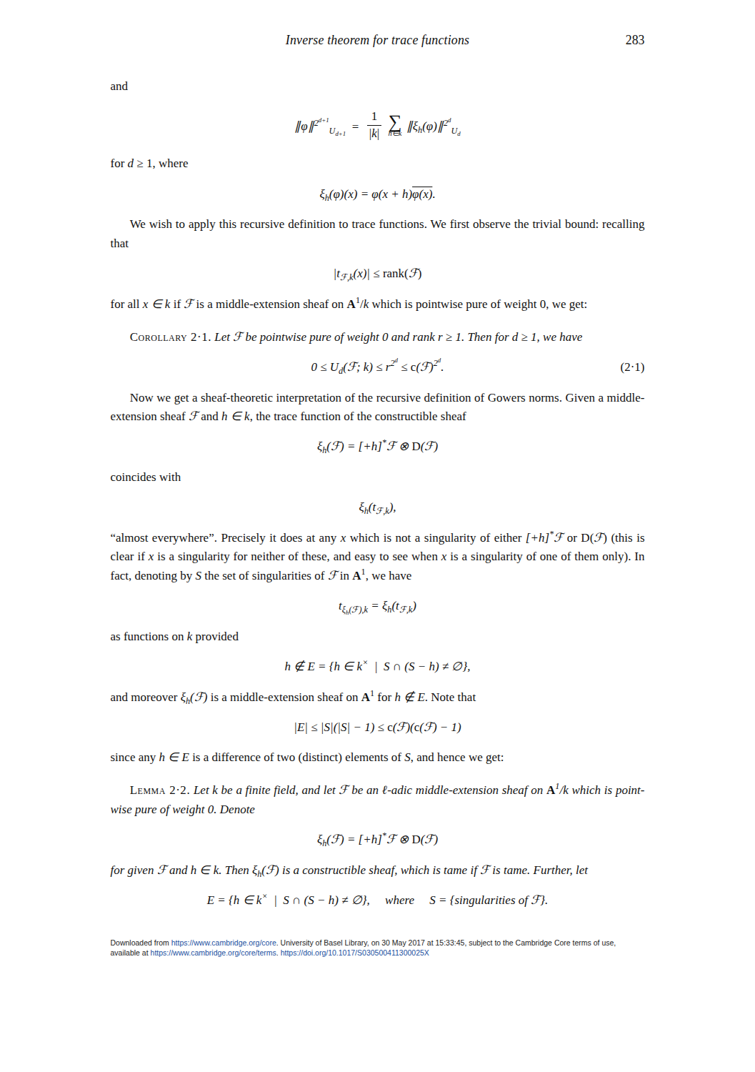Inverse theorem for trace functions 283
and
∥φ∥2d+1Ud+1 = 1|k| ∑h∈k ∥ξh(φ)∥2dUd
for d ≥ 1, where
ξh(φ)(x) = φ(x + h) φ(x).
We wish to apply this recursive definition to trace functions. We first observe the trivial bound: recalling that
|tℱ,k(x)| ≤ rank(ℱ)
for all x ∈ k if ℱ is a middle-extension sheaf on A1/k which is pointwise pure of weight 0, we get:
Corollary 2·1. Let ℱ be pointwise pure of weight 0 and rank r ≥ 1. Then for d ≥ 1, we have
0 ≤ Ud(ℱ; k) ≤ r2d ≤ c(ℱ)2d. (2·1)
Now we get a sheaf-theoretic interpretation of the recursive definition of Gowers norms. Given a middle-extension sheaf ℱ and h ∈ k, the trace function of the constructible sheaf
ξh(ℱ) = [+h]*ℱ ⊗ D(ℱ)
coincides with
ξh(tℱ,k),
“almost everywhere”. Precisely it does at any x which is not a singularity of either [+h]*ℱ or D(ℱ) (this is clear if x is a singularity for neither of these, and easy to see when x is a singularity of one of them only). In fact, denoting by S the set of singularities of ℱ in A1, we have
tξh(ℱ),k = ξh(tℱ,k)
as functions on k provided
h ∉ E = {h ∈ k× | S ∩ (S − h) ≠ ∅},
and moreover ξh(ℱ) is a middle-extension sheaf on A1 for h ∉ E. Note that
|E| ≤ |S|(|S| − 1) ≤ c(ℱ)(c(ℱ) − 1)
since any h ∈ E is a difference of two (distinct) elements of S, and hence we get:
Lemma 2·2. Let k be a finite field, and let ℱ be an ℓ-adic middle-extension sheaf on A1/k which is pointwise pure of weight 0. Denote
ξh(ℱ) = [+h]*ℱ ⊗ D(ℱ)
for given ℱ and h ∈ k. Then ξh(ℱ) is a constructible sheaf, which is tame if ℱ is tame. Further, let
E = {h ∈ k× | S ∩ (S − h) ≠ ∅}, where S = {singularities of ℱ}.
Downloaded from https://www.cambridge.org/core. University of Basel Library, on 30 May 2017 at 15:33:45, subject to the Cambridge Core terms of use, available at https://www.cambridge.org/core/terms. https://doi.org/10.1017/S030500411300025X